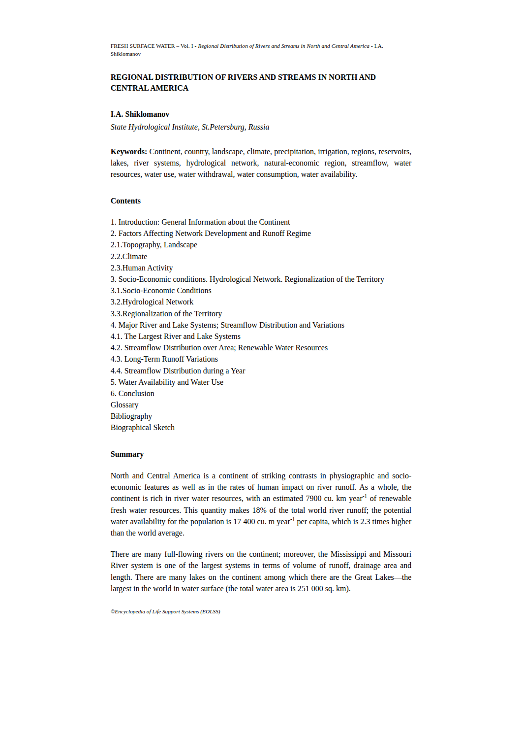FRESH SURFACE WATER – Vol. I - Regional Distribution of Rivers and Streams in North and Central America - I.A. Shiklomanov
Regional Distribution of Rivers and Streams in North and Central America
I.A. Shiklomanov
State Hydrological Institute, St.Petersburg, Russia
Keywords: Continent, country, landscape, climate, precipitation, irrigation, regions, reservoirs, lakes, river systems, hydrological network, natural-economic region, streamflow, water resources, water use, water withdrawal, water consumption, water availability.
Contents
1. Introduction: General Information about the Continent
2. Factors Affecting Network Development and Runoff Regime
2.1.Topography, Landscape
2.2.Climate
2.3.Human Activity
3. Socio-Economic conditions. Hydrological Network. Regionalization of the Territory
3.1.Socio-Economic Conditions
3.2.Hydrological Network
3.3.Regionalization of the Territory
4. Major River and Lake Systems; Streamflow Distribution and Variations
4.1. The Largest River and Lake Systems
4.2. Streamflow Distribution over Area; Renewable Water Resources
4.3. Long-Term Runoff Variations
4.4. Streamflow Distribution during a Year
5. Water Availability and Water Use
6. Conclusion
Glossary
Bibliography
Biographical Sketch
Summary
North and Central America is a continent of striking contrasts in physiographic and socio-economic features as well as in the rates of human impact on river runoff. As a whole, the continent is rich in river water resources, with an estimated 7900 cu. km year-1 of renewable fresh water resources. This quantity makes 18% of the total world river runoff; the potential water availability for the population is 17 400 cu. m year-1 per capita, which is 2.3 times higher than the world average.
There are many full-flowing rivers on the continent; moreover, the Mississippi and Missouri River system is one of the largest systems in terms of volume of runoff, drainage area and length. There are many lakes on the continent among which there are the Great Lakes—the largest in the world in water surface (the total water area is 251 000 sq. km).
©Encyclopedia of Life Support Systems (EOLSS)